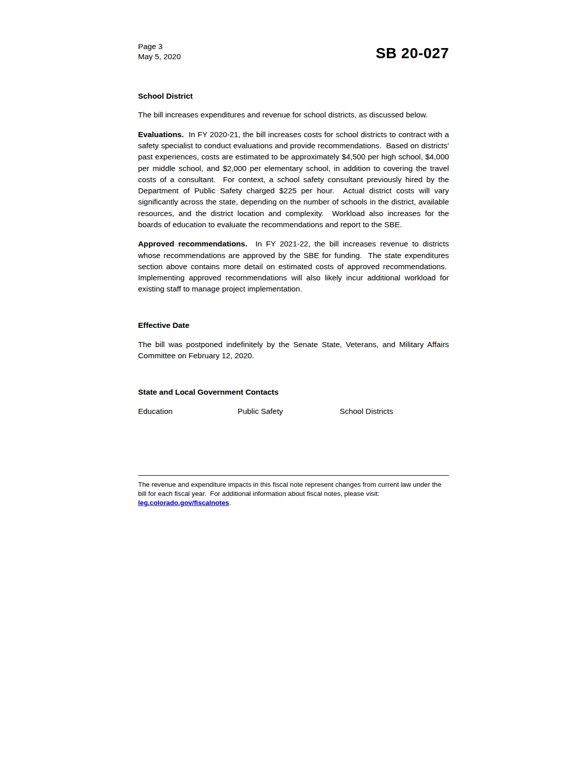Page 3
May 5, 2020
SB 20-027
School District
The bill increases expenditures and revenue for school districts, as discussed below.
Evaluations. In FY 2020-21, the bill increases costs for school districts to contract with a safety specialist to conduct evaluations and provide recommendations. Based on districts' past experiences, costs are estimated to be approximately $4,500 per high school, $4,000 per middle school, and $2,000 per elementary school, in addition to covering the travel costs of a consultant. For context, a school safety consultant previously hired by the Department of Public Safety charged $225 per hour. Actual district costs will vary significantly across the state, depending on the number of schools in the district, available resources, and the district location and complexity. Workload also increases for the boards of education to evaluate the recommendations and report to the SBE.
Approved recommendations. In FY 2021-22, the bill increases revenue to districts whose recommendations are approved by the SBE for funding. The state expenditures section above contains more detail on estimated costs of approved recommendations. Implementing approved recommendations will also likely incur additional workload for existing staff to manage project implementation.
Effective Date
The bill was postponed indefinitely by the Senate State, Veterans, and Military Affairs Committee on February 12, 2020.
State and Local Government Contacts
Education Public Safety School Districts
The revenue and expenditure impacts in this fiscal note represent changes from current law under the bill for each fiscal year. For additional information about fiscal notes, please visit: leg.colorado.gov/fiscalnotes.